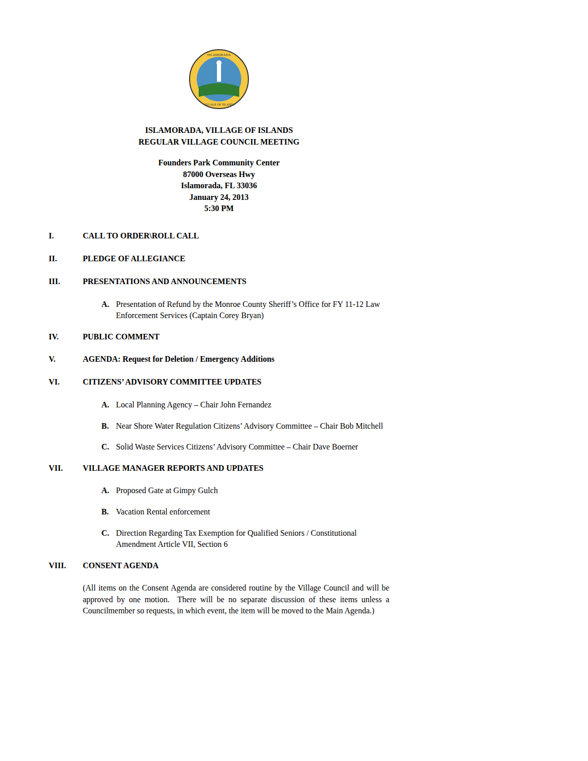ISLAMORADA, VILLAGE OF ISLANDS
REGULAR VILLAGE COUNCIL MEETING
Founders Park Community Center
87000 Overseas Hwy
Islamorada, FL 33036
January 24, 2013
5:30 PM
I.
CALL TO ORDER\ROLL CALL
II.
PLEDGE OF ALLEGIANCE
III.
PRESENTATIONS AND ANNOUNCEMENTS
A.
Presentation of Refund by the Monroe County Sheriff’s Office for FY 11-12 Law Enforcement Services (Captain Corey Bryan)
IV.
PUBLIC COMMENT
V.
AGENDA: Request for Deletion / Emergency Additions
VI.
CITIZENS’ ADVISORY COMMITTEE UPDATES
A.
Local Planning Agency – Chair John Fernandez
B.
Near Shore Water Regulation Citizens’ Advisory Committee – Chair Bob Mitchell
C.
Solid Waste Services Citizens’ Advisory Committee – Chair Dave Boerner
VII.
VILLAGE MANAGER REPORTS AND UPDATES
A.
Proposed Gate at Gimpy Gulch
B.
Vacation Rental enforcement
C.
Direction Regarding Tax Exemption for Qualified Seniors / Constitutional Amendment Article VII, Section 6
VIII.
CONSENT AGENDA
(All items on the Consent Agenda are considered routine by the Village Council and will be approved by one motion. There will be no separate discussion of these items unless a Councilmember so requests, in which event, the item will be moved to the Main Agenda.)